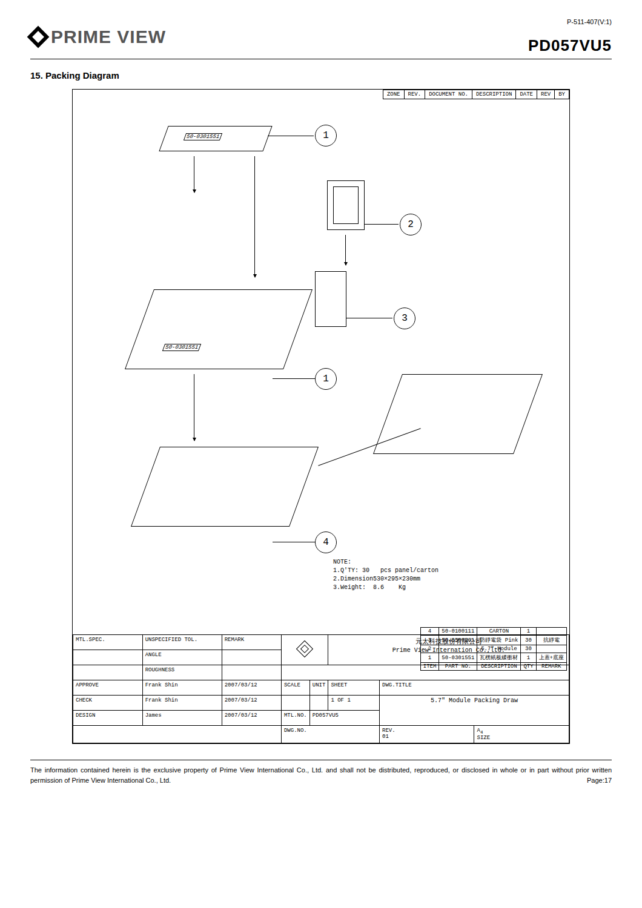P-511-407(V:1)
PRIME VIEW
PD057VU5
15. Packing Diagram
| ZONE | REV. | DOCUMENT NO. | DESCRIPTION | DATE | REV | BY |
50-0301551
1
2
3
50-0301551
1
4
NOTE:
1.Q'TY: 30 pcs panel/carton
2.Dimension530×295×230mm
3.Weight: 8.6 Kg
| 4 | 50-0100111 | CARTON | 1 | |
| 3 | 50-0500261 | 防靜電袋 Pink | 30 | 抗靜電 |
| 2 | | 5.7" Module | 30 | |
| 1 | 50-0301551 | 瓦楞紙板緩衝材 | 1 | 上蓋+底座 |
| ITEM | PART NO. | DESCRIPTION | QTY | REMARK |
| MTL.SPEC. | UNSPECIFIED TOL. | REMARK | | 元太科技股份有限公司 Prime View Internation Co.,ltd. |
| | ANGLE | |
| | ROUGHNESS | | |
| APPROVE | Frank Shin | 2007/03/12 | SCALE | UNIT | SHEET | DWG.TITLE |
| CHECK | Frank Shin | 2007/03/12 | | | 1 OF 1 | 5.7" Module Packing Draw |
| DESIGN | James | 2007/03/12 | MTL.NO. | PD057VU5 |
| | DWG.NO. | REV. 01 | A 4 SIZE |
The information contained herein is the exclusive property of Prime View International Co., Ltd. and shall not be distributed, reproduced, or disclosed in whole or in part without prior written permission of Prime View International Co., Ltd. Page:17